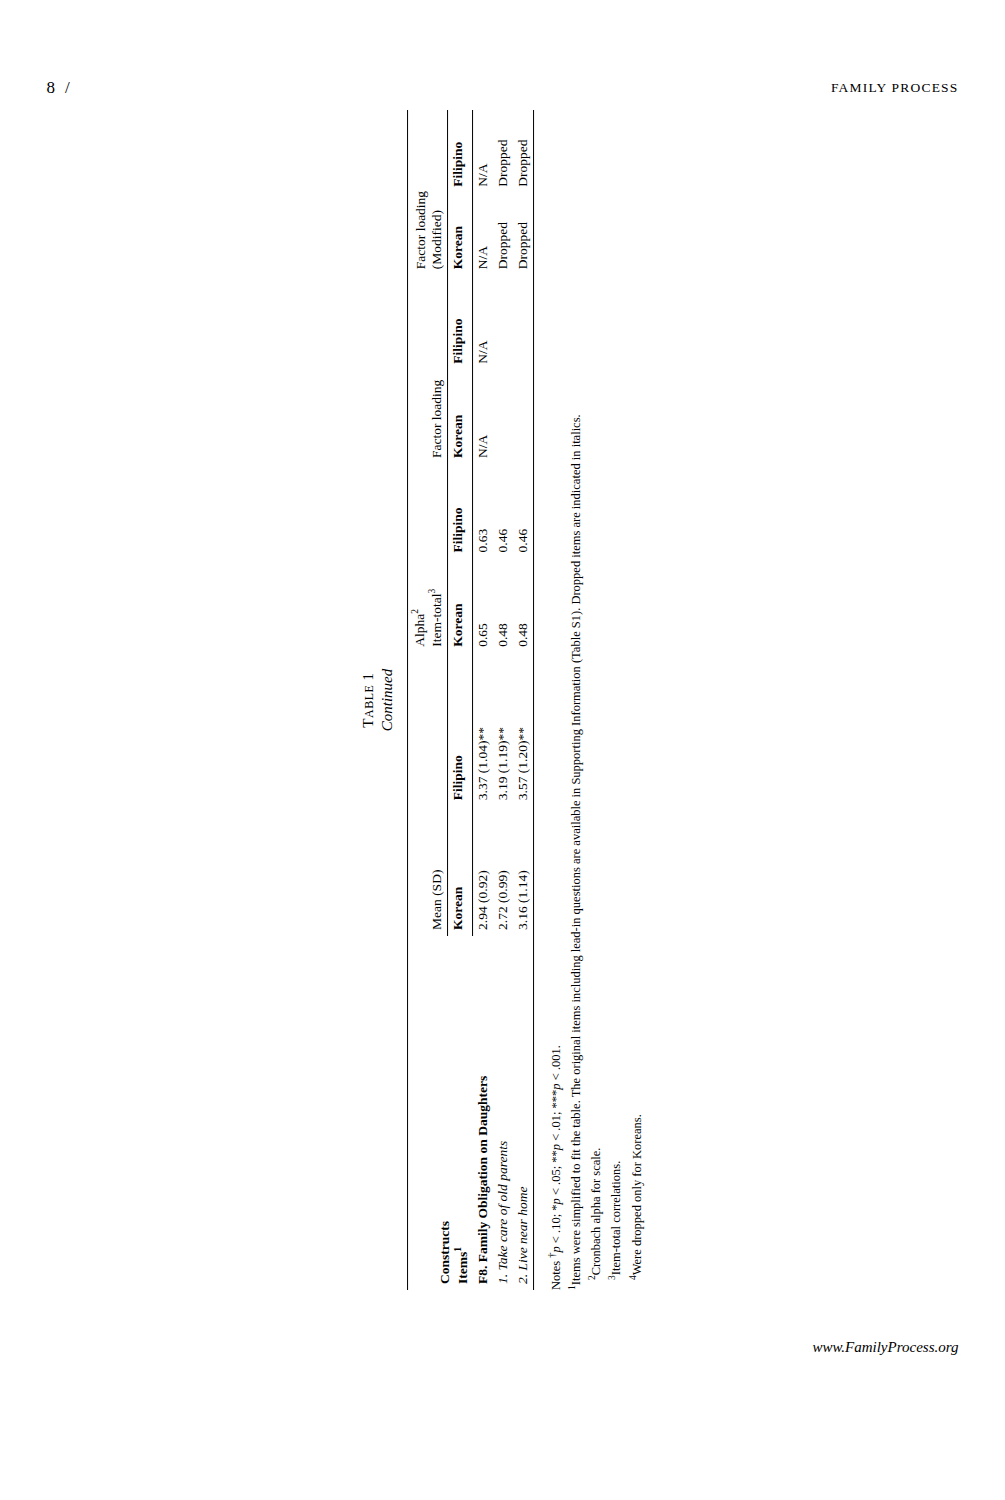8 /
FAMILY PROCESS
TABLE 1
Continued
| Constructs Items 1 | Mean (SD) | Alpha 2 Item-total 3 | Factor loading | Factor loading (Modified) |
| --- | --- | --- | --- | --- |
| Korean | Filipino | Korean | Filipino | Korean | Filipino | Korean | Filipino |
| F8. Family Obligation on Daughters | 2.94 (0.92) | 3.37 (1.04)** | 0.65 | 0.63 | N/A | N/A | N/A | N/A |
| 1. Take care of old parents | 2.72 (0.99) | 3.19 (1.19)** | 0.48 | 0.46 | | | Dropped | Dropped |
| 2. Live near home | 3.16 (1.14) | 3.57 (1.20)** | 0.48 | 0.46 | | | Dropped | Dropped |
Notes †p < .10; *p < .05; **p < .01; ***p < .001.
1 Items were simplified to fit the table. The original items including lead-in questions are available in Supporting Information (Table S1). Dropped items are indicated in italics.
2 Cronbach alpha for scale.
3 Item-total correlations.
4 Were dropped only for Koreans.
www.FamilyProcess.org